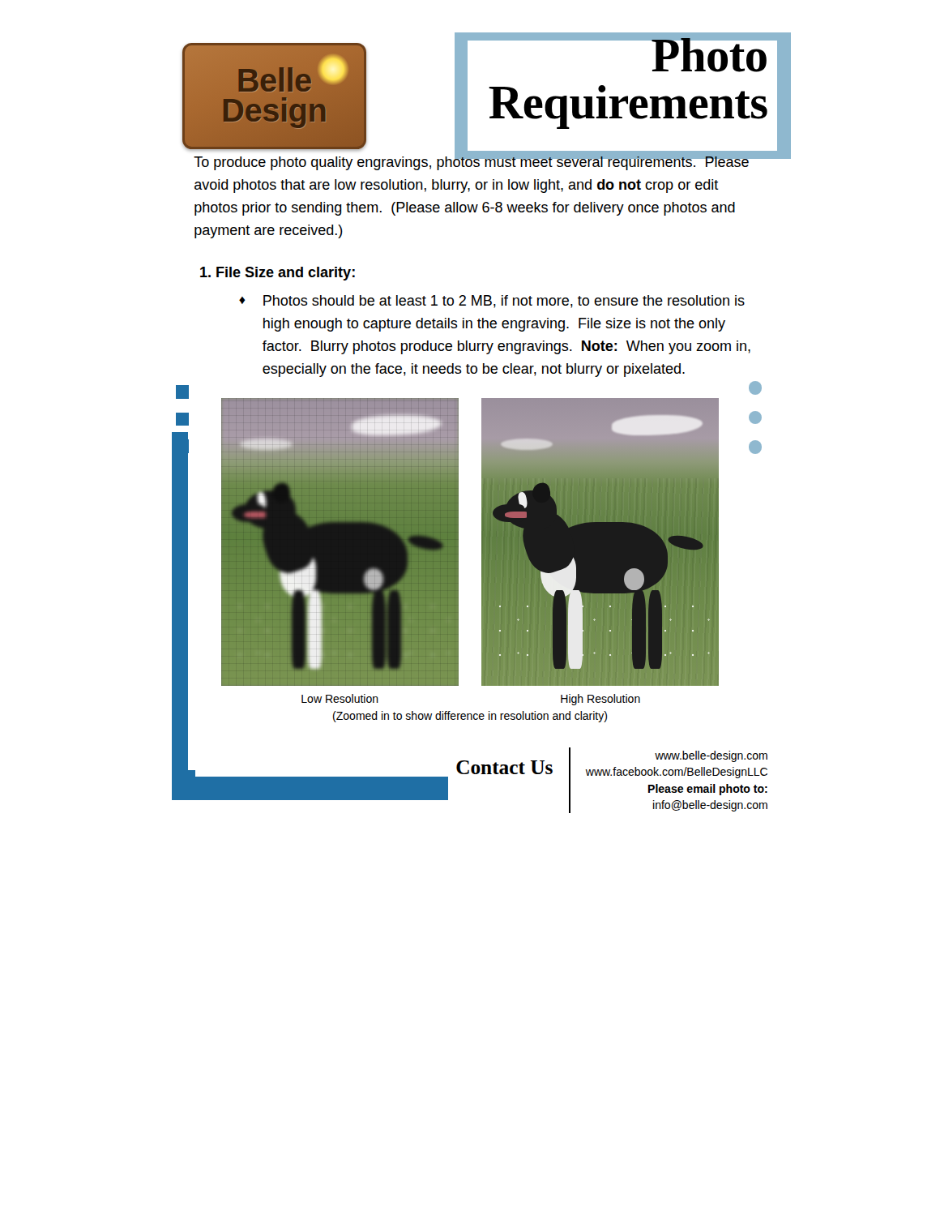Belle
Design
Photo
Requirements
To produce photo quality engravings, photos must meet several requirements. Please avoid photos that are low resolution, blurry, or in low light, and do not crop or edit photos prior to sending them. (Please allow 6-8 weeks for delivery once photos and payment are received.)
File Size and clarity:
Photos should be at least 1 to 2 MB, if not more, to ensure the resolution is high enough to capture details in the engraving. File size is not the only factor. Blurry photos produce blurry engravings. Note: When you zoom in, especially on the face, it needs to be clear, not blurry or pixelated.
Low Resolution
High Resolution
(Zoomed in to show difference in resolution and clarity)
Contact Us
www.belle-design.com
www.facebook.com/BelleDesignLLC
Please email photo to:
info@belle-design.com